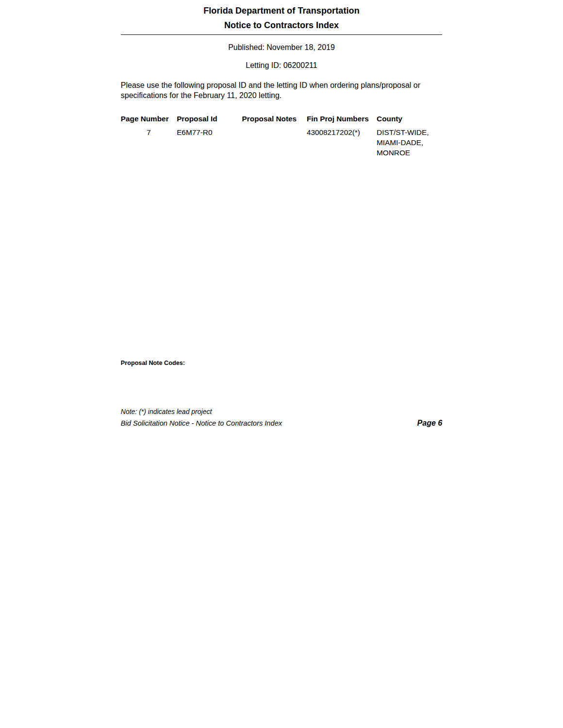Florida Department of Transportation
Notice to Contractors Index
Published: November 18, 2019
Letting ID: 06200211
Please use the following proposal ID and the letting ID when ordering plans/proposal or specifications for the February 11, 2020 letting.
| Page Number | Proposal Id | Proposal Notes | Fin Proj Numbers | County |
| --- | --- | --- | --- | --- |
| 7 | E6M77-R0 | | 43008217202(*) | DIST/ST-WIDE, MIAMI-DADE, MONROE |
Proposal Note Codes:
Note: (*) indicates lead project
Bid Solicitation Notice - Notice to Contractors Index Page 6